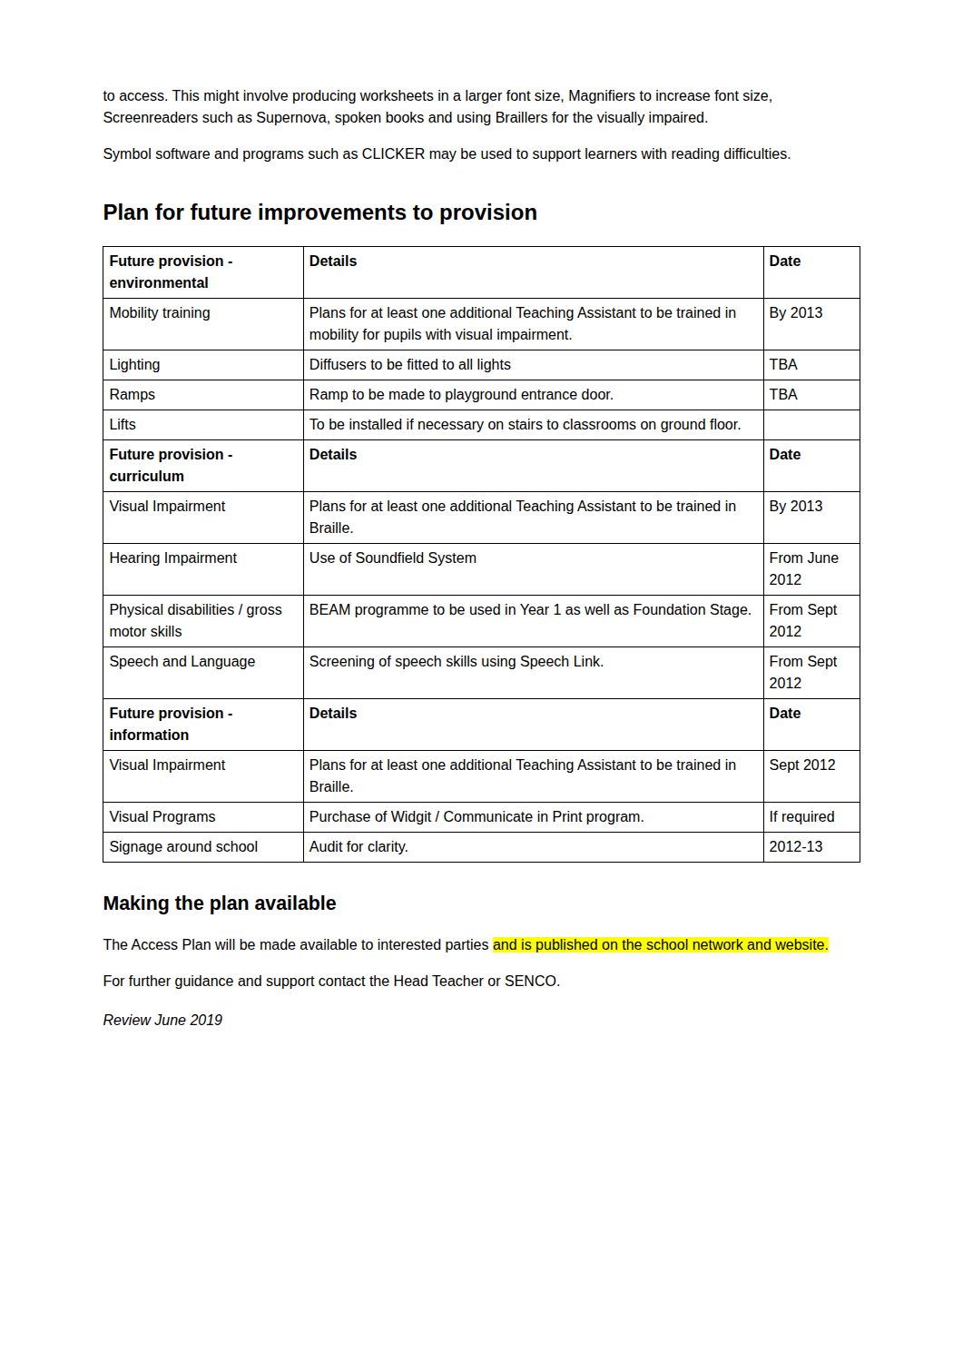to access. This might involve producing worksheets in a larger font size, Magnifiers to increase font size, Screenreaders such as Supernova, spoken books and using Braillers for the visually impaired.
Symbol software and programs such as CLICKER may be used to support learners with reading difficulties.
Plan for future improvements to provision
| Future provision - environmental | Details | Date |
| --- | --- | --- |
| Mobility training | Plans for at least one additional Teaching Assistant to be trained in mobility for pupils with visual impairment. | By 2013 |
| Lighting | Diffusers to be fitted to all lights | TBA |
| Ramps | Ramp to be made to playground entrance door. | TBA |
| Lifts | To be installed if necessary on stairs to classrooms on ground floor. | |
| Future provision - curriculum | Details | Date |
| Visual Impairment | Plans for at least one additional Teaching Assistant to be trained in Braille. | By 2013 |
| Hearing Impairment | Use of Soundfield System | From June 2012 |
| Physical disabilities / gross motor skills | BEAM programme to be used in Year 1 as well as Foundation Stage. | From Sept 2012 |
| Speech and Language | Screening of speech skills using Speech Link. | From Sept 2012 |
| Future provision - information | Details | Date |
| Visual Impairment | Plans for at least one additional Teaching Assistant to be trained in Braille. | Sept 2012 |
| Visual Programs | Purchase of Widgit / Communicate in Print program. | If required |
| Signage around school | Audit for clarity. | 2012-13 |
Making the plan available
The Access Plan will be made available to interested parties and is published on the school network and website.
For further guidance and support contact the Head Teacher or SENCO.
Review June 2019